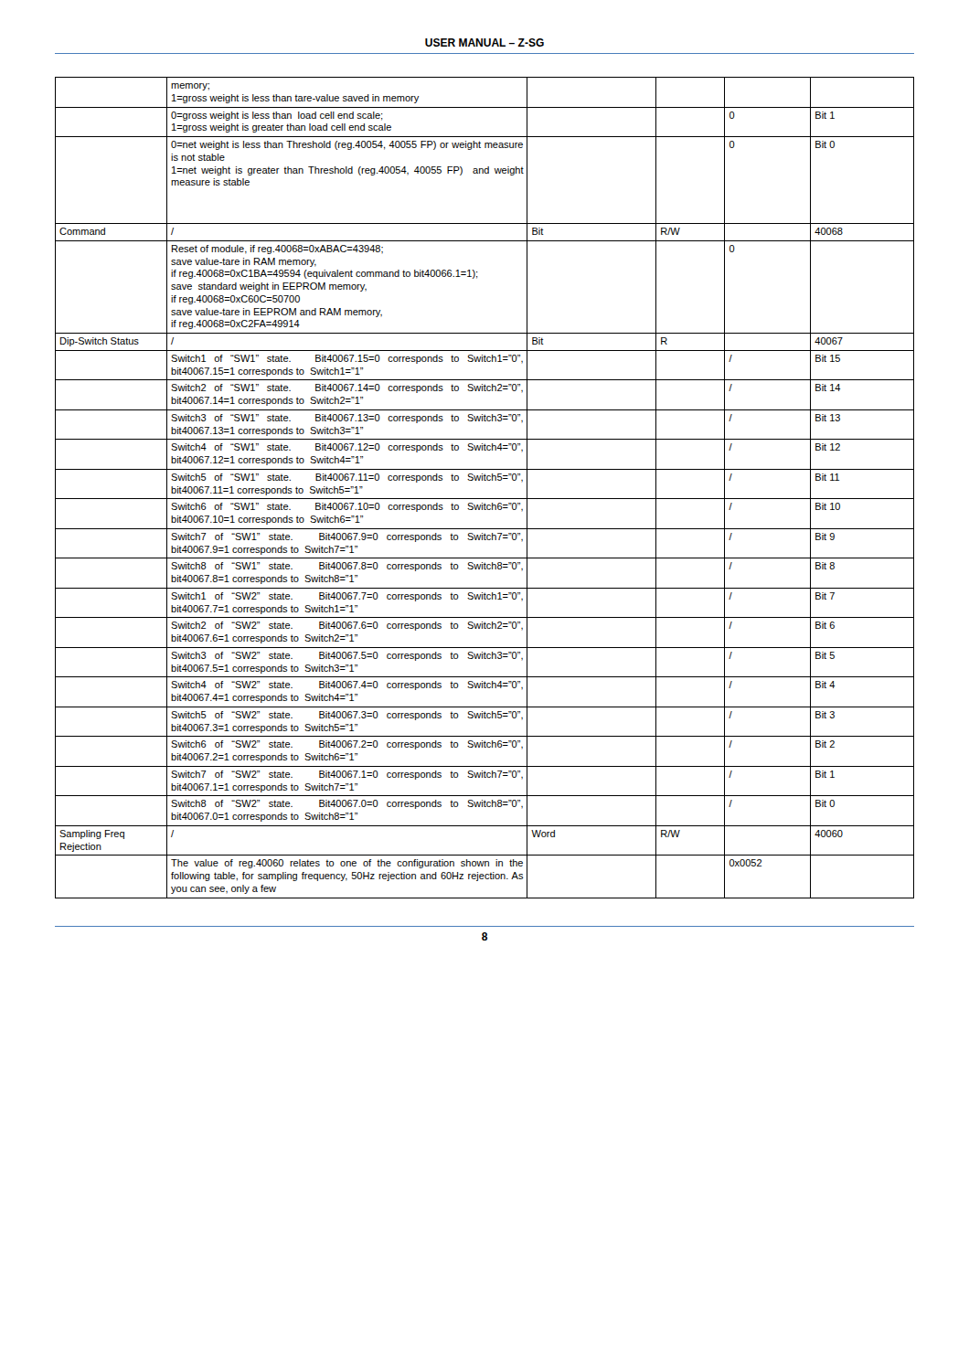USER MANUAL – Z-SG
| | memory; 1=gross weight is less than tare-value saved in memory | | | | |
| | 0=gross weight is less than load cell end scale; 1=gross weight is greater than load cell end scale | | | 0 | Bit 1 |
| | 0=net weight is less than Threshold (reg.40054, 40055 FP) or weight measure is not stable 1=net weight is greater than Threshold (reg.40054, 40055 FP) and weight measure is stable | | | 0 | Bit 0 |
| Command | / | Bit | R/W | | 40068 |
| | Reset of module, if reg.40068=0xABAC=43948; save value-tare in RAM memory, if reg.40068=0xC1BA=49594 (equivalent command to bit40066.1=1); save standard weight in EEPROM memory, if reg.40068=0xC60C=50700 save value-tare in EEPROM and RAM memory, if reg.40068=0xC2FA=49914 | | | 0 | |
| Dip-Switch Status | / | Bit | R | | 40067 |
| | Switch1 of “SW1” state. Bit40067.15=0 corresponds to Switch1=”0”, bit40067.15=1 corresponds to Switch1=”1” | | | / | Bit 15 |
| | Switch2 of “SW1” state. Bit40067.14=0 corresponds to Switch2=”0”, bit40067.14=1 corresponds to Switch2=”1” | | | / | Bit 14 |
| | Switch3 of “SW1” state. Bit40067.13=0 corresponds to Switch3=”0”, bit40067.13=1 corresponds to Switch3=”1” | | | / | Bit 13 |
| | Switch4 of “SW1” state. Bit40067.12=0 corresponds to Switch4=”0”, bit40067.12=1 corresponds to Switch4=”1” | | | / | Bit 12 |
| | Switch5 of “SW1” state. Bit40067.11=0 corresponds to Switch5=”0”, bit40067.11=1 corresponds to Switch5=”1” | | | / | Bit 11 |
| | Switch6 of “SW1” state. Bit40067.10=0 corresponds to Switch6=”0”, bit40067.10=1 corresponds to Switch6=”1” | | | / | Bit 10 |
| | Switch7 of “SW1” state. Bit40067.9=0 corresponds to Switch7=”0”, bit40067.9=1 corresponds to Switch7=”1” | | | / | Bit 9 |
| | Switch8 of “SW1” state. Bit40067.8=0 corresponds to Switch8=”0”, bit40067.8=1 corresponds to Switch8=”1” | | | / | Bit 8 |
| | Switch1 of “SW2” state. Bit40067.7=0 corresponds to Switch1=”0”, bit40067.7=1 corresponds to Switch1=”1” | | | / | Bit 7 |
| | Switch2 of “SW2” state. Bit40067.6=0 corresponds to Switch2=”0”, bit40067.6=1 corresponds to Switch2=”1” | | | / | Bit 6 |
| | Switch3 of “SW2” state. Bit40067.5=0 corresponds to Switch3=”0”, bit40067.5=1 corresponds to Switch3=”1” | | | / | Bit 5 |
| | Switch4 of “SW2” state. Bit40067.4=0 corresponds to Switch4=”0”, bit40067.4=1 corresponds to Switch4=”1” | | | / | Bit 4 |
| | Switch5 of “SW2” state. Bit40067.3=0 corresponds to Switch5=”0”, bit40067.3=1 corresponds to Switch5=”1” | | | / | Bit 3 |
| | Switch6 of “SW2” state. Bit40067.2=0 corresponds to Switch6=”0”, bit40067.2=1 corresponds to Switch6=”1” | | | / | Bit 2 |
| | Switch7 of “SW2” state. Bit40067.1=0 corresponds to Switch7=”0”, bit40067.1=1 corresponds to Switch7=”1” | | | / | Bit 1 |
| | Switch8 of “SW2” state. Bit40067.0=0 corresponds to Switch8=”0”, bit40067.0=1 corresponds to Switch8=”1” | | | / | Bit 0 |
| Sampling Freq Rejection | / | Word | R/W | | 40060 |
| | The value of reg.40060 relates to one of the configuration shown in the following table, for sampling frequency, 50Hz rejection and 60Hz rejection. As you can see, only a few | | | 0x0052 | |
8